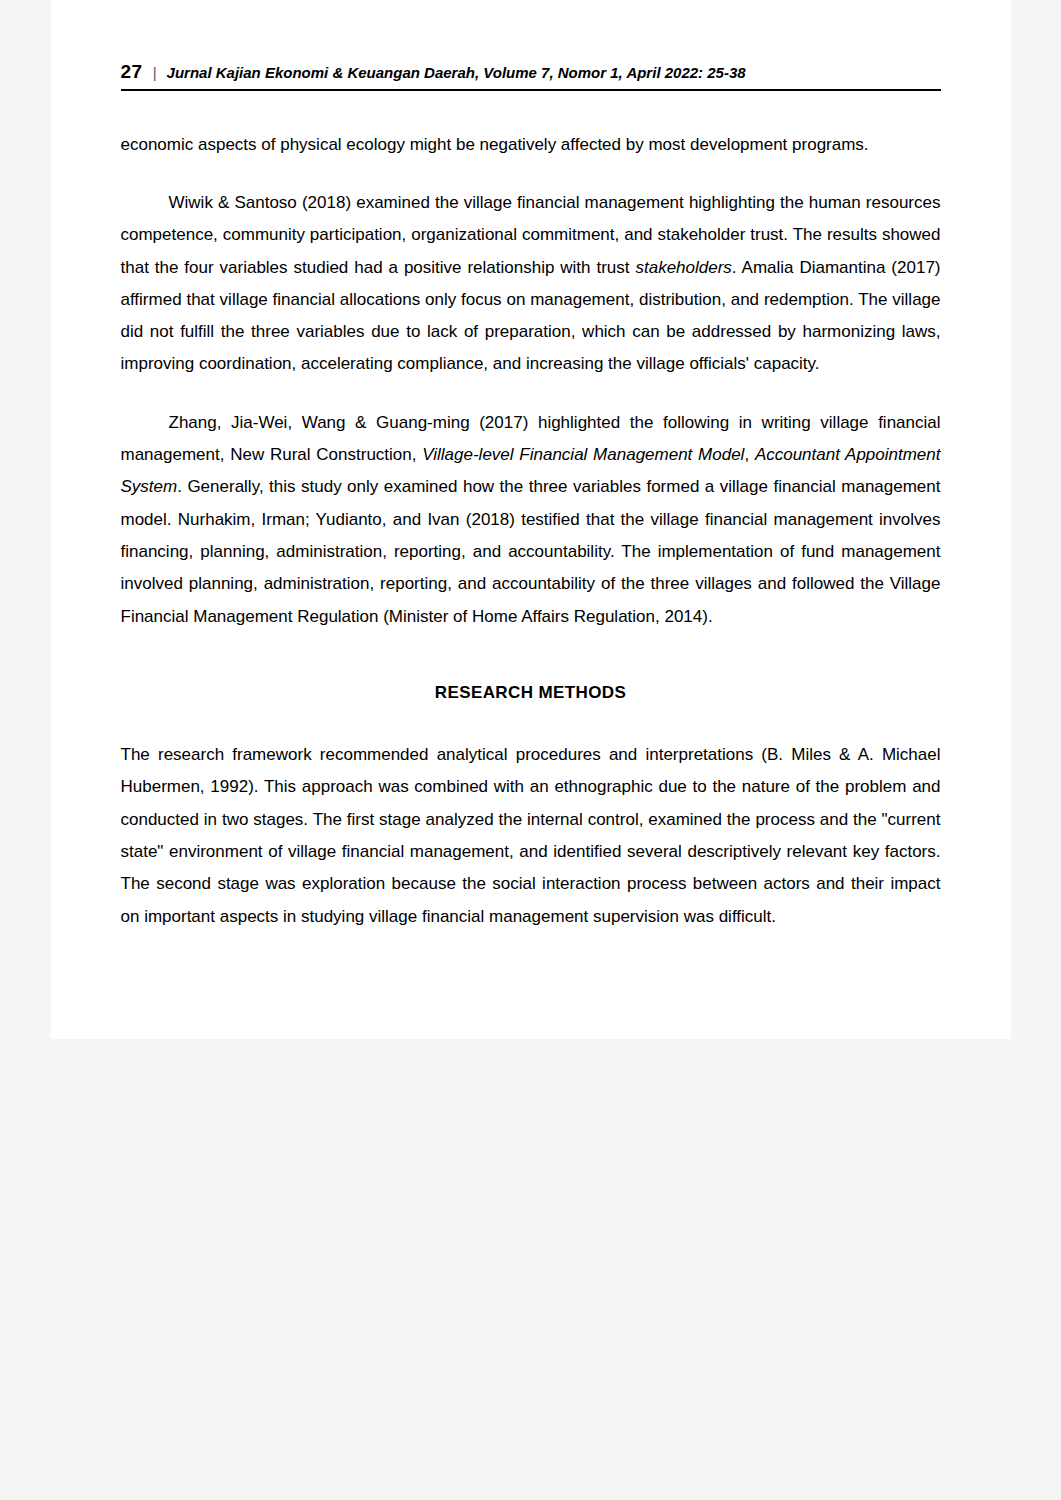27 | Jurnal Kajian Ekonomi & Keuangan Daerah, Volume 7, Nomor 1, April 2022: 25-38
economic aspects of physical ecology might be negatively affected by most development programs.
Wiwik & Santoso (2018) examined the village financial management highlighting the human resources competence, community participation, organizational commitment, and stakeholder trust. The results showed that the four variables studied had a positive relationship with trust stakeholders. Amalia Diamantina (2017) affirmed that village financial allocations only focus on management, distribution, and redemption. The village did not fulfill the three variables due to lack of preparation, which can be addressed by harmonizing laws, improving coordination, accelerating compliance, and increasing the village officials' capacity.
Zhang, Jia-Wei, Wang & Guang-ming (2017) highlighted the following in writing village financial management, New Rural Construction, Village-level Financial Management Model, Accountant Appointment System. Generally, this study only examined how the three variables formed a village financial management model. Nurhakim, Irman; Yudianto, and Ivan (2018) testified that the village financial management involves financing, planning, administration, reporting, and accountability. The implementation of fund management involved planning, administration, reporting, and accountability of the three villages and followed the Village Financial Management Regulation (Minister of Home Affairs Regulation, 2014).
RESEARCH METHODS
The research framework recommended analytical procedures and interpretations (B. Miles & A. Michael Hubermen, 1992). This approach was combined with an ethnographic due to the nature of the problem and conducted in two stages. The first stage analyzed the internal control, examined the process and the "current state" environment of village financial management, and identified several descriptively relevant key factors. The second stage was exploration because the social interaction process between actors and their impact on important aspects in studying village financial management supervision was difficult.